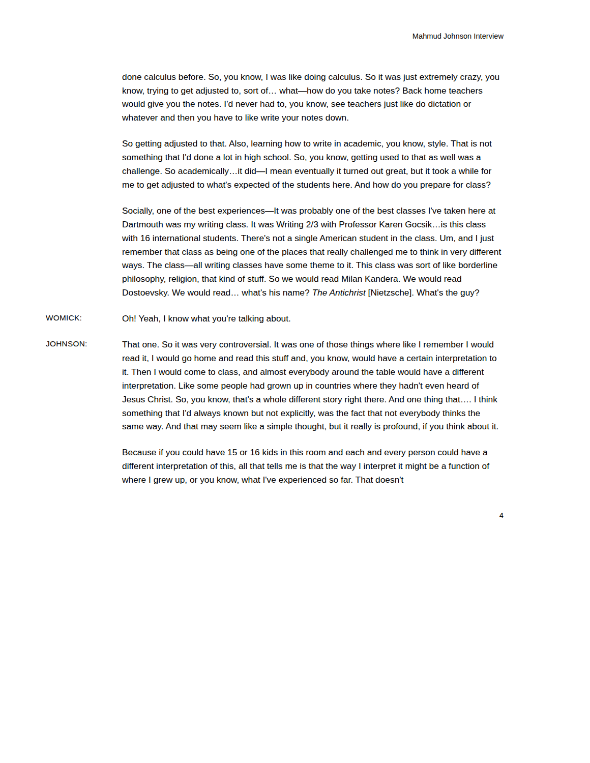Mahmud Johnson Interview
done calculus before. So, you know, I was like doing calculus. So it was just extremely crazy, you know, trying to get adjusted to, sort of… what—how do you take notes? Back home teachers would give you the notes. I'd never had to, you know, see teachers just like do dictation or whatever and then you have to like write your notes down.
So getting adjusted to that. Also, learning how to write in academic, you know, style. That is not something that I'd done a lot in high school. So, you know, getting used to that as well was a challenge. So academically…it did—I mean eventually it turned out great, but it took a while for me to get adjusted to what's expected of the students here. And how do you prepare for class?
Socially, one of the best experiences—It was probably one of the best classes I've taken here at Dartmouth was my writing class. It was Writing 2/3 with Professor Karen Gocsik…is this class with 16 international students. There's not a single American student in the class. Um, and I just remember that class as being one of the places that really challenged me to think in very different ways. The class—all writing classes have some theme to it. This class was sort of like borderline philosophy, religion, that kind of stuff. So we would read Milan Kandera. We would read Dostoevsky. We would read… what's his name? The Antichrist [Nietzsche]. What's the guy?
WOMICK:
Oh! Yeah, I know what you're talking about.
JOHNSON:
That one. So it was very controversial. It was one of those things where like I remember I would read it, I would go home and read this stuff and, you know, would have a certain interpretation to it. Then I would come to class, and almost everybody around the table would have a different interpretation. Like some people had grown up in countries where they hadn't even heard of Jesus Christ. So, you know, that's a whole different story right there. And one thing that…. I think something that I'd always known but not explicitly, was the fact that not everybody thinks the same way. And that may seem like a simple thought, but it really is profound, if you think about it.
Because if you could have 15 or 16 kids in this room and each and every person could have a different interpretation of this, all that tells me is that the way I interpret it might be a function of where I grew up, or you know, what I've experienced so far. That doesn't
4